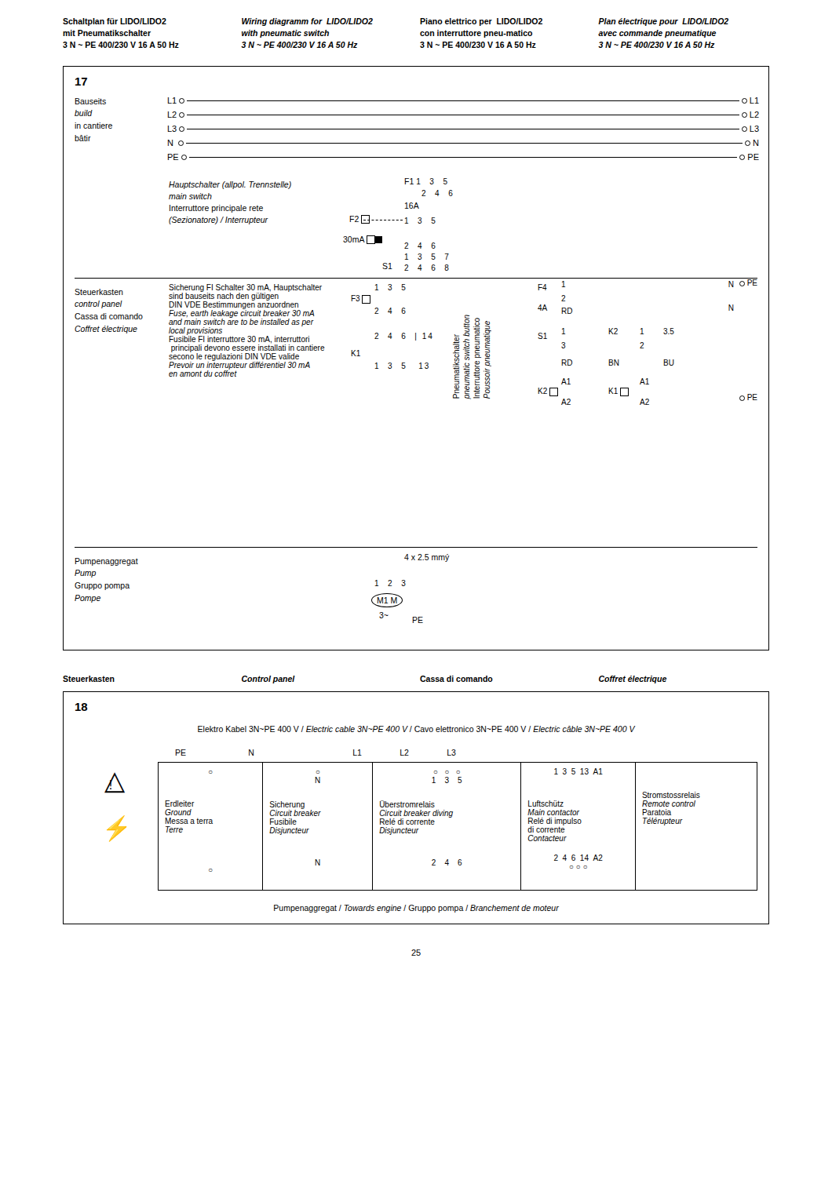Schaltplan für LIDO/LIDO2
mit Pneumatikschalter
3 N ~ PE 400/230 V 16 A 50 Hz
Wiring diagramm for LIDO/LIDO2
with pneumatic switch
3 N ~ PE 400/230 V 16 A 50 Hz
Piano elettrico per LIDO/LIDO2
con interruttore pneu-matico
3 N ~ PE 400/230 V 16 A 50 Hz
Plan électrique pour LIDO/LIDO2
avec commande pneumatique
3 N ~ PE 400/230 V 16 A 50 Hz
17
Bauseits
build
in cantiere
bâtir
L1 L1
L2 L2
L3 L3
N N
PE PE
Hauptschalter (allpol. Trennstelle)
main switch
Interruttore principale rete
(Sezionatore) / Interrupteur
F1 1 3 5
2 4 6
16A
1 3 5
F2
30mA
2 4 6
1 3 5 7
S1
2 4 6 8
Steuerkasten
control panel
Cassa di comando
Coffret électrique
Sicherung FI Schalter 30 mA, Hauptschalter
sind bauseits nach den gültigen
DIN VDE Bestimmungen anzuordnen
Fuse, earth leakage circuit breaker 30 mA
and main switch are to be installed as per
local provisions
Fusibile FI interruttore 30 mA, interruttori
principali devono essere installati in cantiere
secono le regulazioni DIN VDE valide
Prevoir un interrupteur différentiel 30 mA
en amont du coffret PE 1 3 5 F3 2 4 6 2 4 6 | 14 K1 1 3 5 13 Pneumatikschalter
pneumatic switch button
Interruttore pneumatico
Poussoir pneumatique F4 1 2 4A RD N N 1 K2 1 3.5 S1 3 2 RD BN BU A1 A1 K2 K1 A2 A2 PE
Pumpenaggregat
Pump
Gruppo pompa
Pompe
4 x 2.5 mmý
1 2 3
M1 M
3~
PE
Steuerkasten
Control panel
Cassa di comando
Coffret électrique
18
Elektro Kabel 3N~PE 400 V / Electric cable 3N~PE 400 V / Cavo elettronico 3N~PE 400 V / Electric câble 3N~PE 400 V
PE
N
L1
L2
L3
| △ ! ⚡ | ○ Erdleiter Ground Messa a terra Terre ○ | ○ N Sicherung Circuit breaker Fusibile Disjuncteur N | ○ ○ ○ 1 3 5 Überstromrelais Circuit breaker diving Relé di corrente Disjuncteur 2 4 6 | 1 3 5 13 A1 Luftschütz Main contactor Relé di impulso di corrente Contacteur 2 4 6 14 A2 ○ ○ ○ | Stromstossrelais Remote control Paratoia Télérupteur |
Pumpenaggregat / Towards engine / Gruppo pompa / Branchement de moteur
25